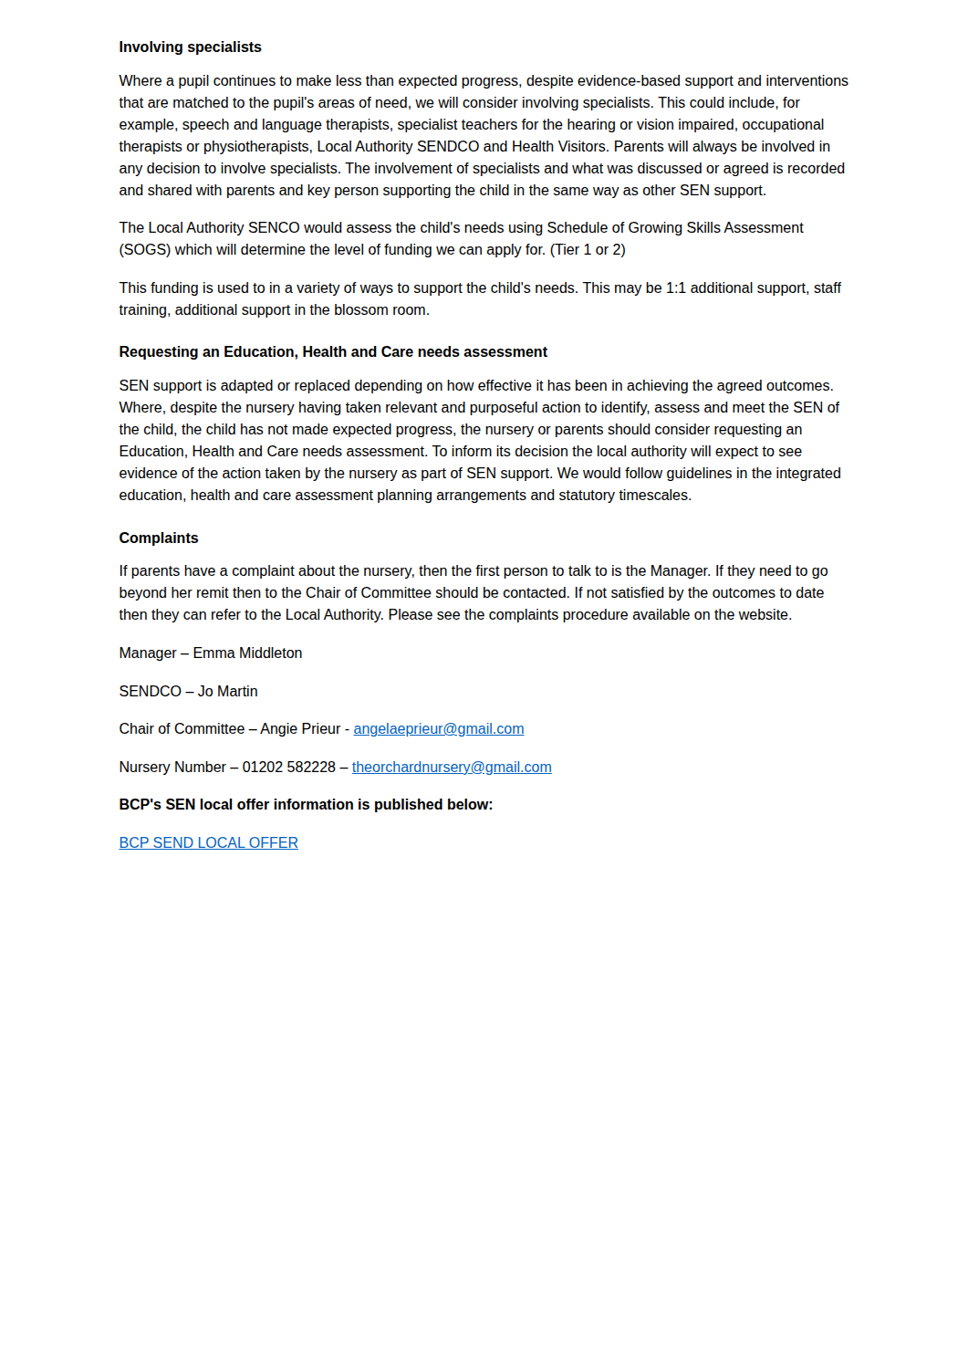Involving specialists
Where a pupil continues to make less than expected progress, despite evidence-based support and interventions that are matched to the pupil's areas of need, we will consider involving specialists. This could include, for example, speech and language therapists, specialist teachers for the hearing or vision impaired, occupational therapists or physiotherapists, Local Authority SENDCO and Health Visitors. Parents will always be involved in any decision to involve specialists. The involvement of specialists and what was discussed or agreed is recorded and shared with parents and key person supporting the child in the same way as other SEN support.
The Local Authority SENCO would assess the child's needs using Schedule of Growing Skills Assessment (SOGS) which will determine the level of funding we can apply for. (Tier 1 or 2)
This funding is used to in a variety of ways to support the child's needs. This may be 1:1 additional support, staff training, additional support in the blossom room.
Requesting an Education, Health and Care needs assessment
SEN support is adapted or replaced depending on how effective it has been in achieving the agreed outcomes. Where, despite the nursery having taken relevant and purposeful action to identify, assess and meet the SEN of the child, the child has not made expected progress, the nursery or parents should consider requesting an Education, Health and Care needs assessment. To inform its decision the local authority will expect to see evidence of the action taken by the nursery as part of SEN support. We would follow guidelines in the integrated education, health and care assessment planning arrangements and statutory timescales.
Complaints
If parents have a complaint about the nursery, then the first person to talk to is the Manager. If they need to go beyond her remit then to the Chair of Committee should be contacted. If not satisfied by the outcomes to date then they can refer to the Local Authority. Please see the complaints procedure available on the website.
Manager – Emma Middleton
SENDCO – Jo Martin
Chair of Committee – Angie Prieur - angelaeprieur@gmail.com
Nursery Number – 01202 582228 – theorchardnursery@gmail.com
BCP's SEN local offer information is published below:
BCP SEND LOCAL OFFER